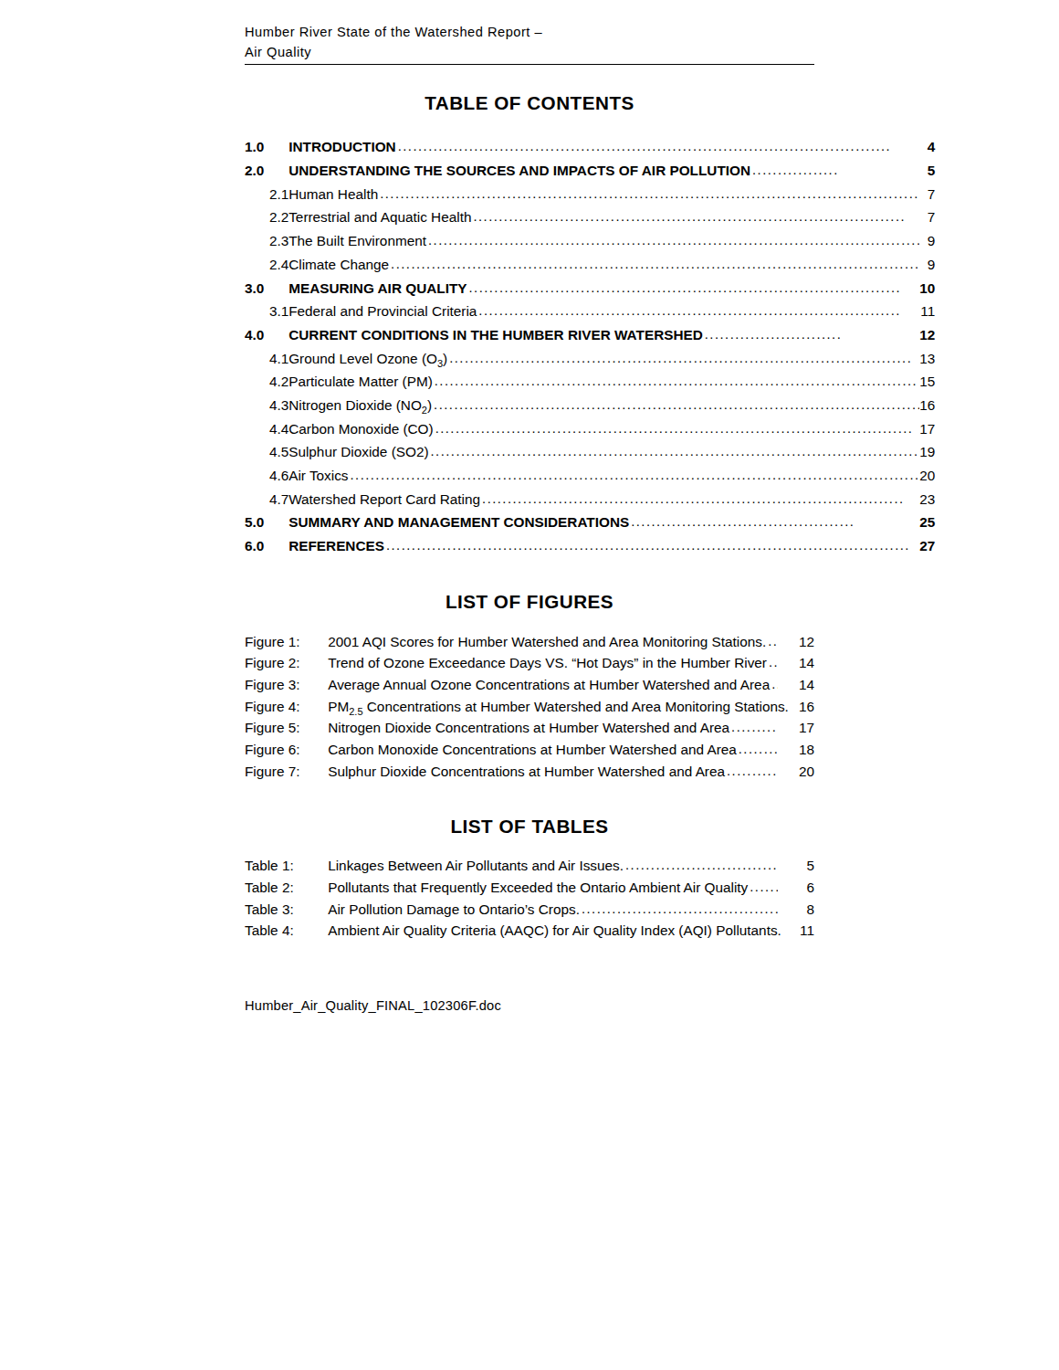Humber River State of the Watershed Report –
Air Quality
TABLE OF CONTENTS
| 1.0 | INTRODUCTION ................................................................................................. | 4 |
| 2.0 | UNDERSTANDING THE SOURCES AND IMPACTS OF AIR POLLUTION ................. | 5 |
| 2.1 | Human Health ............................................................................................................... | 7 |
| 2.2 | Terrestrial and Aquatic Health ..................................................................................... | 7 |
| 2.3 | The Built Environment ................................................................................................. | 9 |
| 2.4 | Climate Change .......................................................................................................... | 9 |
| 3.0 | MEASURING AIR QUALITY ..................................................................................... | 10 |
| 3.1 | Federal and Provincial Criteria ................................................................................... | 11 |
| 4.0 | CURRENT CONDITIONS IN THE HUMBER RIVER WATERSHED ........................... | 12 |
| 4.1 | Ground Level Ozone (O 3 ) ........................................................................................... | 13 |
| 4.2 | Particulate Matter (PM) ............................................................................................... | 15 |
| 4.3 | Nitrogen Dioxide (NO 2 ) ................................................................................................ | 16 |
| 4.4 | Carbon Monoxide (CO) .............................................................................................. | 17 |
| 4.5 | Sulphur Dioxide (SO2) ................................................................................................ | 19 |
| 4.6 | Air Toxics .................................................................................................................... | 20 |
| 4.7 | Watershed Report Card Rating ................................................................................... | 23 |
| 5.0 | SUMMARY AND MANAGEMENT CONSIDERATIONS ............................................ | 25 |
| 6.0 | REFERENCES ....................................................................................................... | 27 |
LIST OF FIGURES
| Figure 1: | 2001 AQI Scores for Humber Watershed and Area Monitoring Stations. ............... | 12 |
| Figure 2: | Trend of Ozone Exceedance Days VS. “Hot Days” in the Humber River ............... | 14 |
| Figure 3: | Average Annual Ozone Concentrations at Humber Watershed and Area .............. | 14 |
| Figure 4: | PM 2.5 Concentrations at Humber Watershed and Area Monitoring Stations. ......... | 16 |
| Figure 5: | Nitrogen Dioxide Concentrations at Humber Watershed and Area ........................ | 17 |
| Figure 6: | Carbon Monoxide Concentrations at Humber Watershed and Area ...................... | 18 |
| Figure 7: | Sulphur Dioxide Concentrations at Humber Watershed and Area ......................... | 20 |
LIST OF TABLES
| Table 1: | Linkages Between Air Pollutants and Air Issues. ...................................................... | 5 |
| Table 2: | Pollutants that Frequently Exceeded the Ontario Ambient Air Quality .................... | 6 |
| Table 3: | Air Pollution Damage to Ontario’s Crops. .............................................................. | 8 |
| Table 4: | Ambient Air Quality Criteria (AAQC) for Air Quality Index (AQI) Pollutants. ............ | 11 |
Humber_Air_Quality_FINAL_102306F.doc